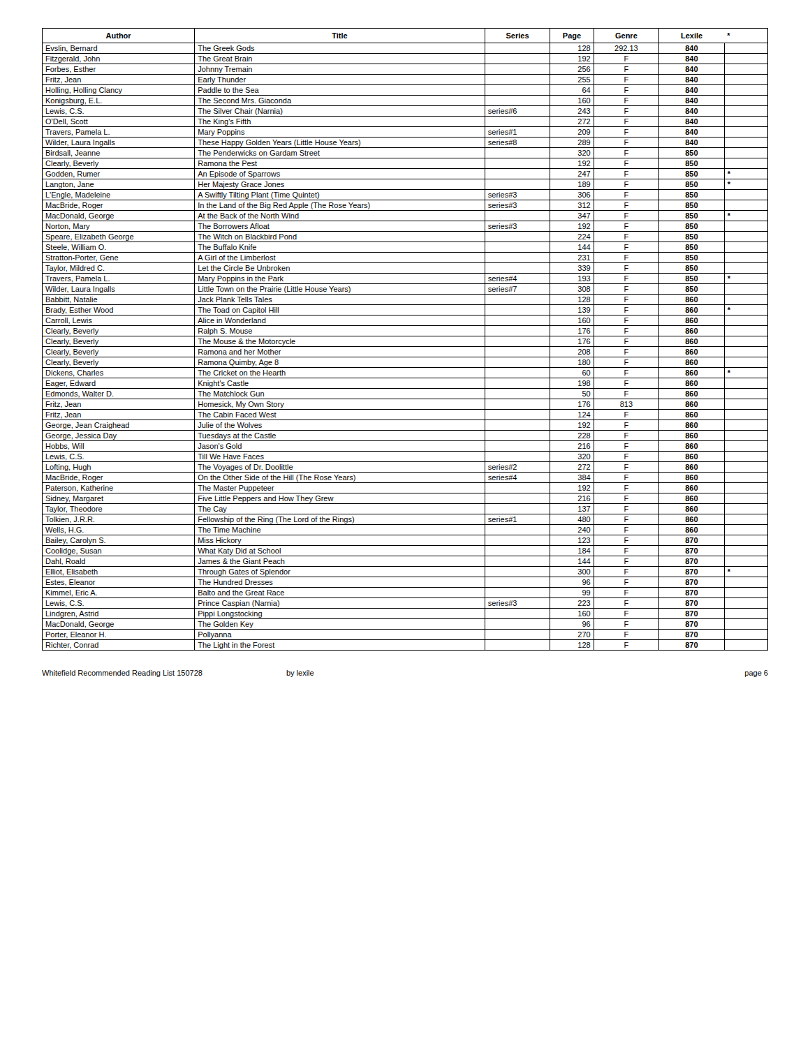| Author | Title | Series | Page | Genre | Lexile | * |
| --- | --- | --- | --- | --- | --- | --- |
| Evslin, Bernard | The Greek Gods | | 128 | 292.13 | 840 | |
| Fitzgerald, John | The Great Brain | | 192 | F | 840 | |
| Forbes, Esther | Johnny Tremain | | 256 | F | 840 | |
| Fritz, Jean | Early Thunder | | 255 | F | 840 | |
| Holling, Holling Clancy | Paddle to the Sea | | 64 | F | 840 | |
| Konigsburg, E.L. | The Second Mrs. Giaconda | | 160 | F | 840 | |
| Lewis, C.S. | The Silver Chair (Narnia) | series#6 | 243 | F | 840 | |
| O'Dell, Scott | The King's Fifth | | 272 | F | 840 | |
| Travers, Pamela L. | Mary Poppins | series#1 | 209 | F | 840 | |
| Wilder, Laura Ingalls | These Happy Golden Years (Little House Years) | series#8 | 289 | F | 840 | |
| Birdsall, Jeanne | The Penderwicks on Gardam Street | | 320 | F | 850 | |
| Clearly, Beverly | Ramona the Pest | | 192 | F | 850 | |
| Godden, Rumer | An Episode of Sparrows | | 247 | F | 850 | * |
| Langton, Jane | Her Majesty Grace Jones | | 189 | F | 850 | * |
| L'Engle, Madeleine | A Swiftly Tilting Plant (Time Quintet) | series#3 | 306 | F | 850 | |
| MacBride, Roger | In the Land of the Big Red Apple (The Rose Years) | series#3 | 312 | F | 850 | |
| MacDonald, George | At the Back of the North Wind | | 347 | F | 850 | * |
| Norton, Mary | The Borrowers Afloat | series#3 | 192 | F | 850 | |
| Speare, Elizabeth George | The Witch on Blackbird Pond | | 224 | F | 850 | |
| Steele, William O. | The Buffalo Knife | | 144 | F | 850 | |
| Stratton-Porter, Gene | A Girl of the Limberlost | | 231 | F | 850 | |
| Taylor, Mildred C. | Let the Circle Be Unbroken | | 339 | F | 850 | |
| Travers, Pamela L. | Mary Poppins in the Park | series#4 | 193 | F | 850 | * |
| Wilder, Laura Ingalls | Little Town on the Prairie (Little House Years) | series#7 | 308 | F | 850 | |
| Babbitt, Natalie | Jack Plank Tells Tales | | 128 | F | 860 | |
| Brady, Esther Wood | The Toad on Capitol Hill | | 139 | F | 860 | * |
| Carroll, Lewis | Alice in Wonderland | | 160 | F | 860 | |
| Clearly, Beverly | Ralph S. Mouse | | 176 | F | 860 | |
| Clearly, Beverly | The Mouse & the Motorcycle | | 176 | F | 860 | |
| Clearly, Beverly | Ramona and her Mother | | 208 | F | 860 | |
| Clearly, Beverly | Ramona Quimby, Age 8 | | 180 | F | 860 | |
| Dickens, Charles | The Cricket on the Hearth | | 60 | F | 860 | * |
| Eager, Edward | Knight's Castle | | 198 | F | 860 | |
| Edmonds, Walter D. | The Matchlock Gun | | 50 | F | 860 | |
| Fritz, Jean | Homesick, My Own Story | | 176 | 813 | 860 | |
| Fritz, Jean | The Cabin Faced West | | 124 | F | 860 | |
| George, Jean Craighead | Julie of the Wolves | | 192 | F | 860 | |
| George, Jessica Day | Tuesdays at the Castle | | 228 | F | 860 | |
| Hobbs, Will | Jason's Gold | | 216 | F | 860 | |
| Lewis, C.S. | Till We Have Faces | | 320 | F | 860 | |
| Lofting, Hugh | The Voyages of Dr. Doolittle | series#2 | 272 | F | 860 | |
| MacBride, Roger | On the Other Side of the Hill (The Rose Years) | series#4 | 384 | F | 860 | |
| Paterson, Katherine | The Master Puppeteer | | 192 | F | 860 | |
| Sidney, Margaret | Five Little Peppers and How They Grew | | 216 | F | 860 | |
| Taylor, Theodore | The Cay | | 137 | F | 860 | |
| Tolkien, J.R.R. | Fellowship of the Ring (The Lord of the Rings) | series#1 | 480 | F | 860 | |
| Wells, H.G. | The Time Machine | | 240 | F | 860 | |
| Bailey, Carolyn S. | Miss Hickory | | 123 | F | 870 | |
| Coolidge, Susan | What Katy Did at School | | 184 | F | 870 | |
| Dahl, Roald | James & the Giant Peach | | 144 | F | 870 | |
| Elliot, Elisabeth | Through Gates of Splendor | | 300 | F | 870 | * |
| Estes, Eleanor | The Hundred Dresses | | 96 | F | 870 | |
| Kimmel, Eric A. | Balto and the Great Race | | 99 | F | 870 | |
| Lewis, C.S. | Prince Caspian (Narnia) | series#3 | 223 | F | 870 | |
| Lindgren, Astrid | Pippi Longstocking | | 160 | F | 870 | |
| MacDonald, George | The Golden Key | | 96 | F | 870 | |
| Porter, Eleanor H. | Pollyanna | | 270 | F | 870 | |
| Richter, Conrad | The Light in the Forest | | 128 | F | 870 | |
Whitefield Recommended Reading List 150728
by lexile
page 6